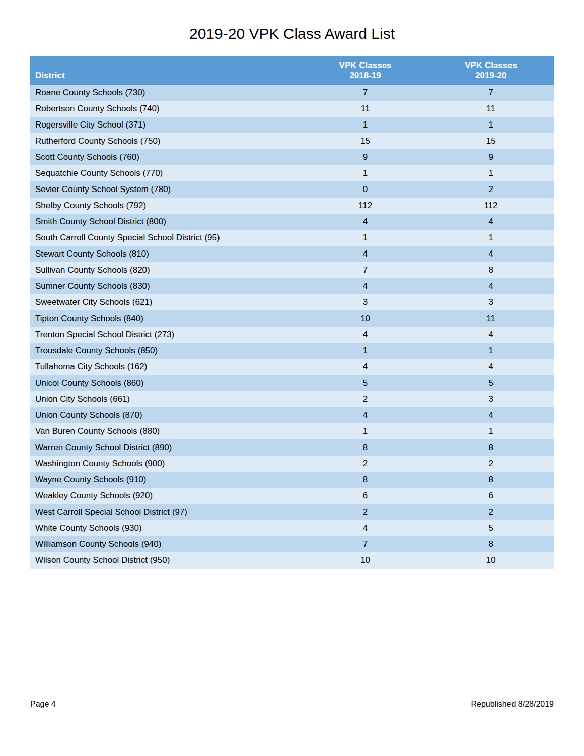2019-20 VPK Class Award List
| District | VPK Classes 2018-19 | VPK Classes 2019-20 |
| --- | --- | --- |
| Roane County Schools (730) | 7 | 7 |
| Robertson County Schools (740) | 11 | 11 |
| Rogersville City School (371) | 1 | 1 |
| Rutherford County Schools (750) | 15 | 15 |
| Scott County Schools (760) | 9 | 9 |
| Sequatchie County Schools (770) | 1 | 1 |
| Sevier County School System (780) | 0 | 2 |
| Shelby County Schools (792) | 112 | 112 |
| Smith County School District (800) | 4 | 4 |
| South Carroll County Special School District (95) | 1 | 1 |
| Stewart County Schools (810) | 4 | 4 |
| Sullivan County Schools (820) | 7 | 8 |
| Sumner County Schools (830) | 4 | 4 |
| Sweetwater City Schools (621) | 3 | 3 |
| Tipton County Schools (840) | 10 | 11 |
| Trenton Special School District (273) | 4 | 4 |
| Trousdale County Schools (850) | 1 | 1 |
| Tullahoma City Schools (162) | 4 | 4 |
| Unicoi County Schools (860) | 5 | 5 |
| Union City Schools (661) | 2 | 3 |
| Union County Schools (870) | 4 | 4 |
| Van Buren County Schools (880) | 1 | 1 |
| Warren County School District (890) | 8 | 8 |
| Washington County Schools (900) | 2 | 2 |
| Wayne County Schools (910) | 8 | 8 |
| Weakley County Schools (920) | 6 | 6 |
| West Carroll Special School District (97) | 2 | 2 |
| White County Schools (930) | 4 | 5 |
| Williamson County Schools (940) | 7 | 8 |
| Wilson County School District (950) | 10 | 10 |
Page 4 Republished 8/28/2019